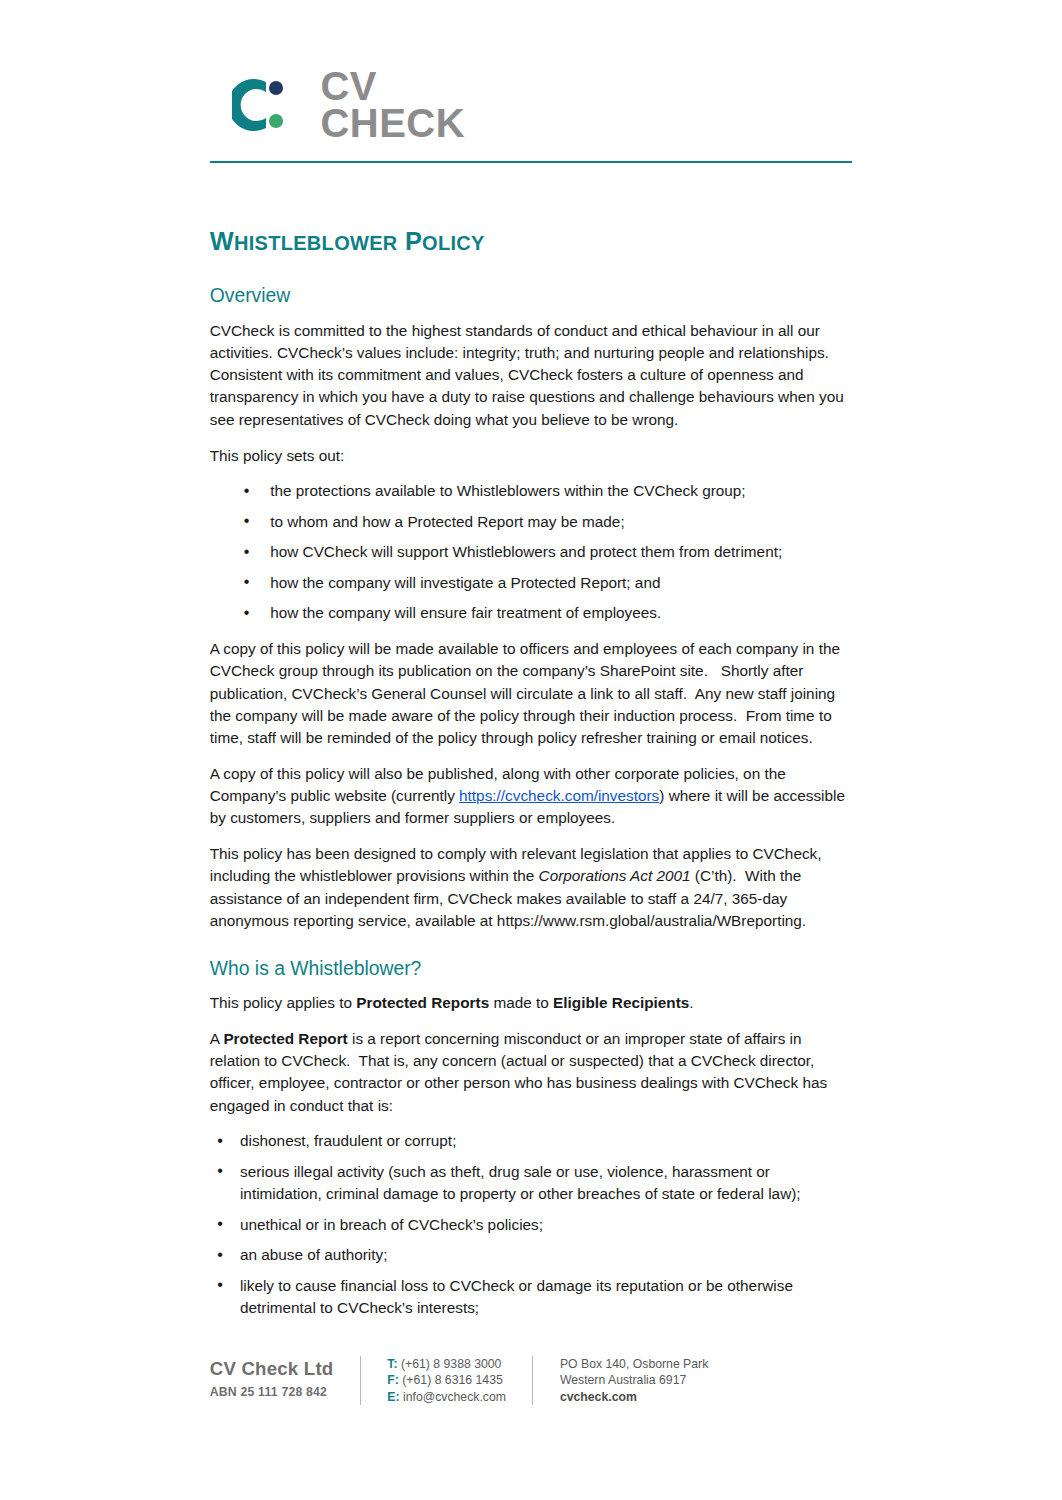CV
CHECK
WHISTLEBLOWER POLICY
Overview
CVCheck is committed to the highest standards of conduct and ethical behaviour in all our activities. CVCheck’s values include: integrity; truth; and nurturing people and relationships. Consistent with its commitment and values, CVCheck fosters a culture of openness and transparency in which you have a duty to raise questions and challenge behaviours when you see representatives of CVCheck doing what you believe to be wrong.
This policy sets out:
the protections available to Whistleblowers within the CVCheck group;
to whom and how a Protected Report may be made;
how CVCheck will support Whistleblowers and protect them from detriment;
how the company will investigate a Protected Report; and
how the company will ensure fair treatment of employees.
A copy of this policy will be made available to officers and employees of each company in the CVCheck group through its publication on the company’s SharePoint site. Shortly after publication, CVCheck’s General Counsel will circulate a link to all staff. Any new staff joining the company will be made aware of the policy through their induction process. From time to time, staff will be reminded of the policy through policy refresher training or email notices.
A copy of this policy will also be published, along with other corporate policies, on the Company’s public website (currently https://cvcheck.com/investors) where it will be accessible by customers, suppliers and former suppliers or employees.
This policy has been designed to comply with relevant legislation that applies to CVCheck, including the whistleblower provisions within the Corporations Act 2001 (C’th). With the assistance of an independent firm, CVCheck makes available to staff a 24/7, 365-day anonymous reporting service, available at https://www.rsm.global/australia/WBreporting.
Who is a Whistleblower?
This policy applies to Protected Reports made to Eligible Recipients.
A Protected Report is a report concerning misconduct or an improper state of affairs in relation to CVCheck. That is, any concern (actual or suspected) that a CVCheck director, officer, employee, contractor or other person who has business dealings with CVCheck has engaged in conduct that is:
dishonest, fraudulent or corrupt;
serious illegal activity (such as theft, drug sale or use, violence, harassment or intimidation, criminal damage to property or other breaches of state or federal law);
unethical or in breach of CVCheck’s policies;
an abuse of authority;
likely to cause financial loss to CVCheck or damage its reputation or be otherwise detrimental to CVCheck’s interests;
CV Check Ltd
ABN 25 111 728 842
T: (+61) 8 9388 3000
F: (+61) 8 6316 1435
E: info@cvcheck.com
PO Box 140, Osborne Park
Western Australia 6917
cvcheck.com